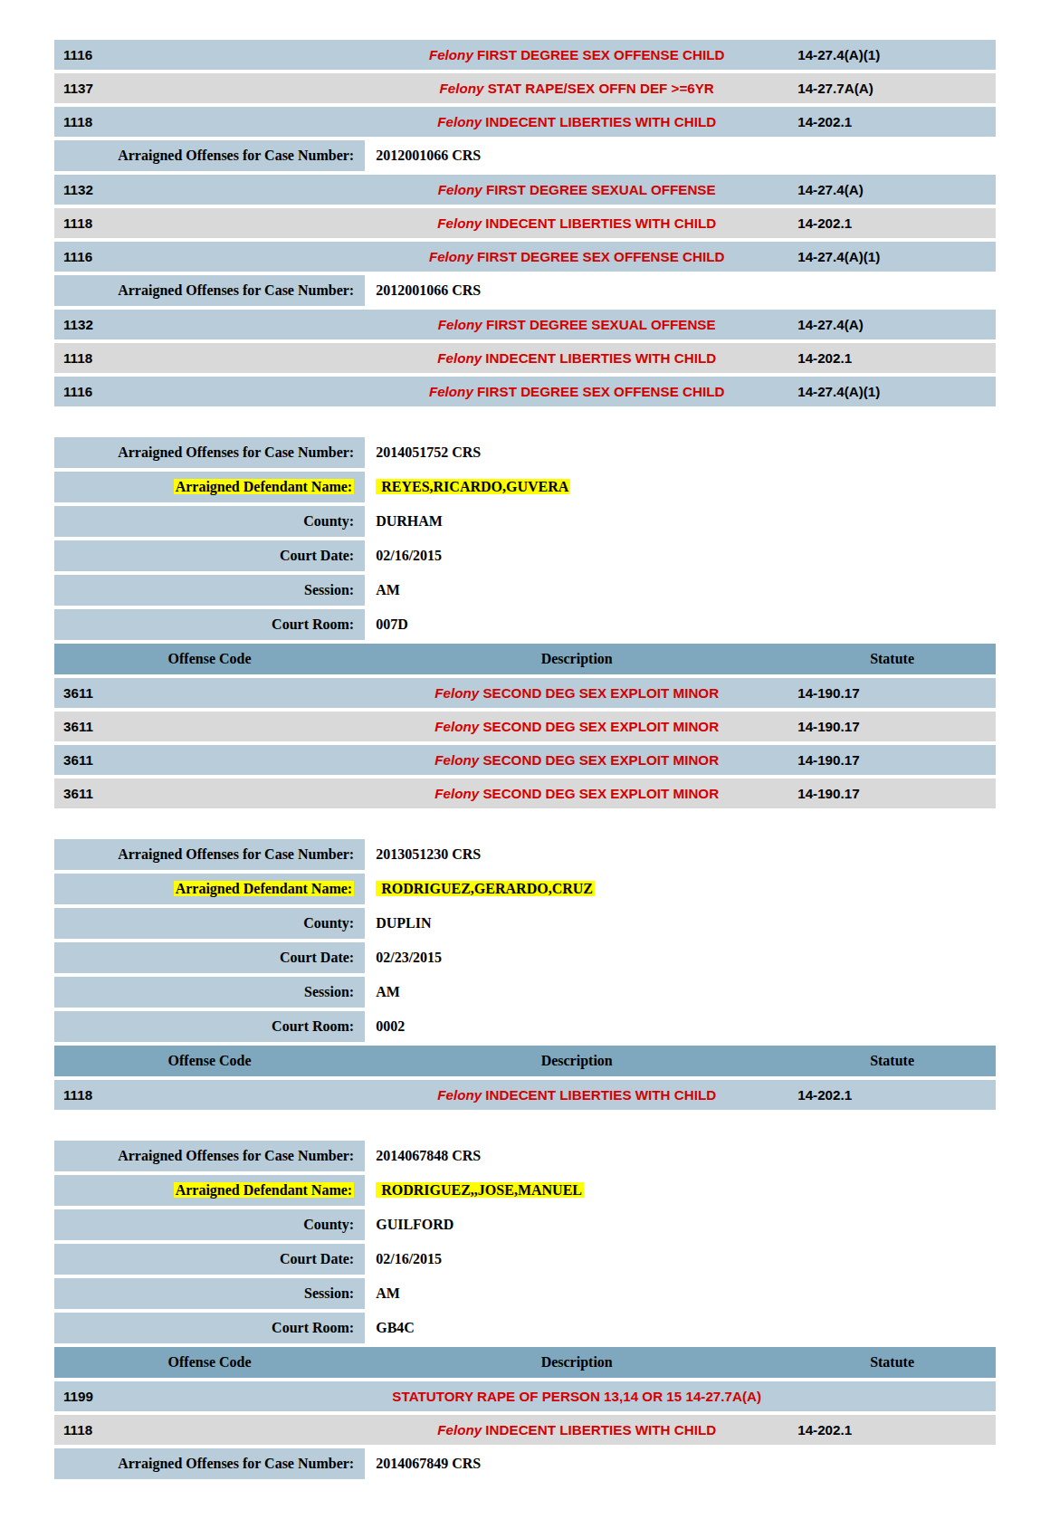| 1116 | Felony FIRST DEGREE SEX OFFENSE CHILD | 14-27.4(A)(1) |
| 1137 | Felony STAT RAPE/SEX OFFN DEF >=6YR | 14-27.7A(A) |
| 1118 | Felony INDECENT LIBERTIES WITH CHILD | 14-202.1 |
| Arraigned Offenses for Case Number: | 2012001066 CRS | |
| 1132 | Felony FIRST DEGREE SEXUAL OFFENSE | 14-27.4(A) |
| 1118 | Felony INDECENT LIBERTIES WITH CHILD | 14-202.1 |
| 1116 | Felony FIRST DEGREE SEX OFFENSE CHILD | 14-27.4(A)(1) |
| Arraigned Offenses for Case Number: | 2012001066 CRS | |
| 1132 | Felony FIRST DEGREE SEXUAL OFFENSE | 14-27.4(A) |
| 1118 | Felony INDECENT LIBERTIES WITH CHILD | 14-202.1 |
| 1116 | Felony FIRST DEGREE SEX OFFENSE CHILD | 14-27.4(A)(1) |
| Arraigned Offenses for Case Number: | 2014051752 CRS |
| Arraigned Defendant Name: | REYES,RICARDO,GUVERA |
| County: | DURHAM |
| Court Date: | 02/16/2015 |
| Session: | AM |
| Court Room: | 007D |
| Offense Code | Description | Statute |
| 3611 | Felony SECOND DEG SEX EXPLOIT MINOR | 14-190.17 |
| 3611 | Felony SECOND DEG SEX EXPLOIT MINOR | 14-190.17 |
| 3611 | Felony SECOND DEG SEX EXPLOIT MINOR | 14-190.17 |
| 3611 | Felony SECOND DEG SEX EXPLOIT MINOR | 14-190.17 |
| Arraigned Offenses for Case Number: | 2013051230 CRS |
| Arraigned Defendant Name: | RODRIGUEZ,GERARDO,CRUZ |
| County: | DUPLIN |
| Court Date: | 02/23/2015 |
| Session: | AM |
| Court Room: | 0002 |
| Offense Code | Description | Statute |
| 1118 | Felony INDECENT LIBERTIES WITH CHILD | 14-202.1 |
| Arraigned Offenses for Case Number: | 2014067848 CRS |
| Arraigned Defendant Name: | RODRIGUEZ,,JOSE,MANUEL |
| County: | GUILFORD |
| Court Date: | 02/16/2015 |
| Session: | AM |
| Court Room: | GB4C |
| Offense Code | Description | Statute |
| 1199 | STATUTORY RAPE OF PERSON 13,14 OR 15 14-27.7A(A) | |
| 1118 | Felony INDECENT LIBERTIES WITH CHILD | 14-202.1 |
| Arraigned Offenses for Case Number: | 2014067849 CRS | |